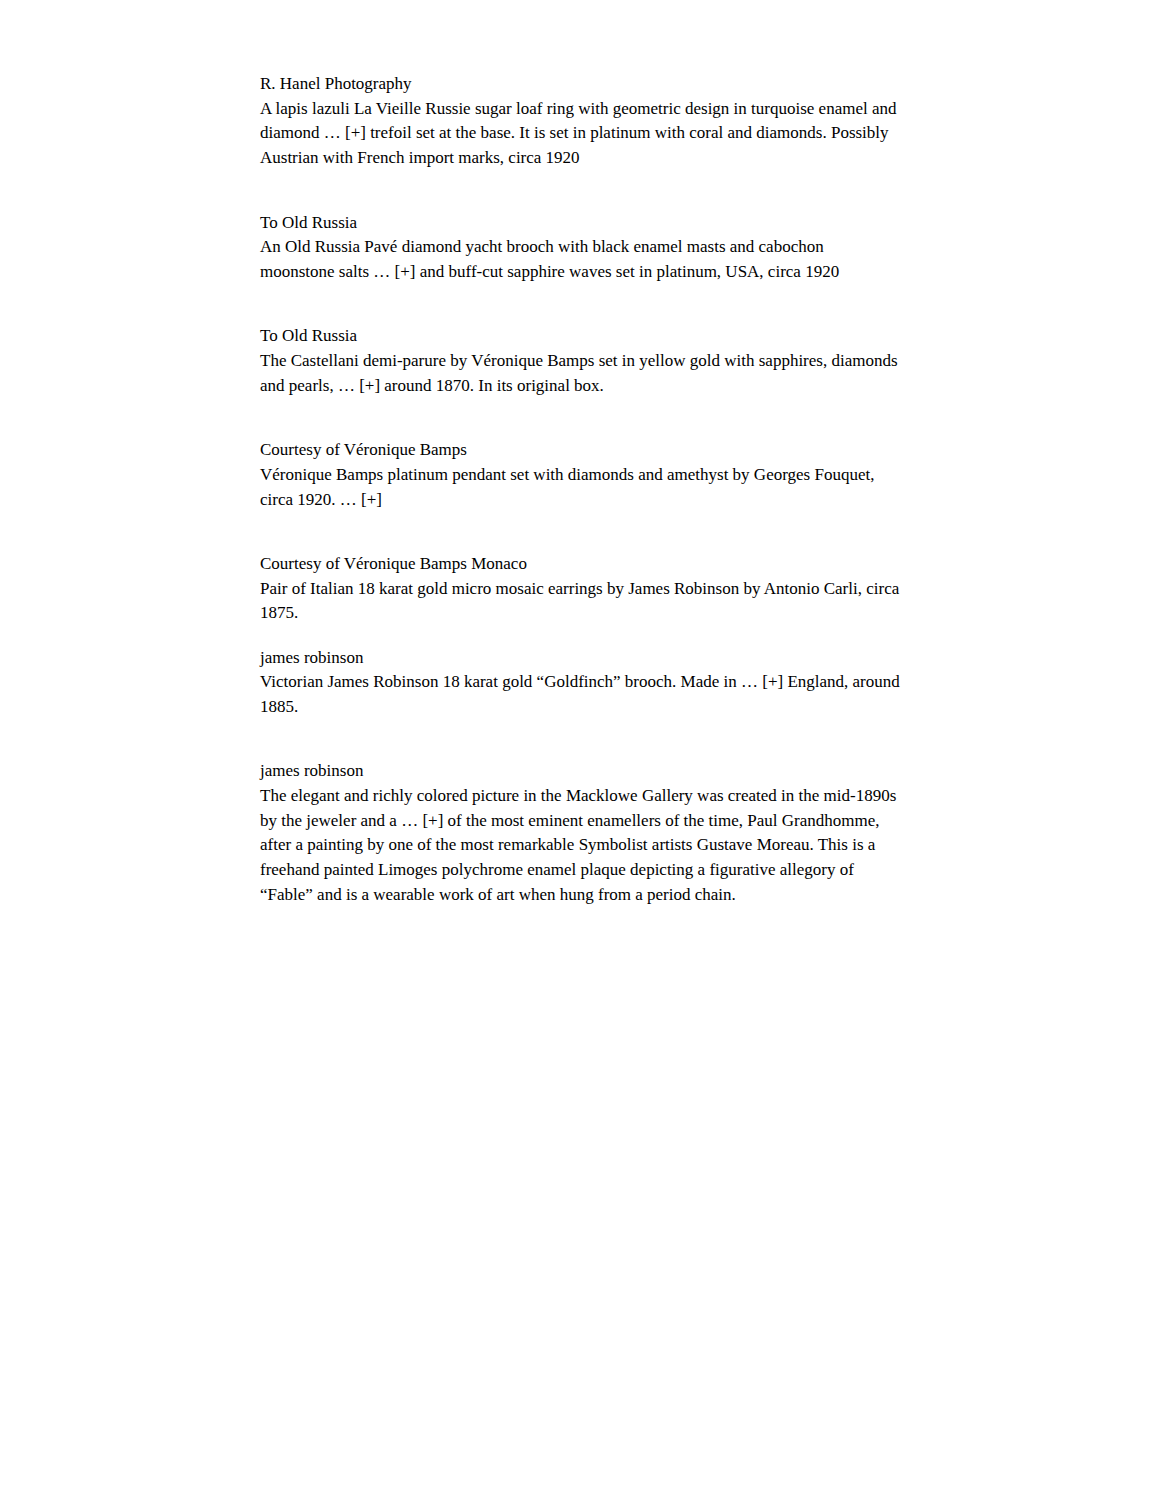R. Hanel Photography
A lapis lazuli La Vieille Russie sugar loaf ring with geometric design in turquoise enamel and diamond … [+] trefoil set at the base. It is set in platinum with coral and diamonds. Possibly Austrian with French import marks, circa 1920
To Old Russia
An Old Russia Pavé diamond yacht brooch with black enamel masts and cabochon moonstone salts … [+] and buff-cut sapphire waves set in platinum, USA, circa 1920
To Old Russia
The Castellani demi-parure by Véronique Bamps set in yellow gold with sapphires, diamonds and pearls, … [+] around 1870. In its original box.
Courtesy of Véronique Bamps
Véronique Bamps platinum pendant set with diamonds and amethyst by Georges Fouquet, circa 1920. … [+]
Courtesy of Véronique Bamps Monaco
Pair of Italian 18 karat gold micro mosaic earrings by James Robinson by Antonio Carli, circa 1875.
james robinson
Victorian James Robinson 18 karat gold “Goldfinch” brooch. Made in … [+] England, around 1885.
james robinson
The elegant and richly colored picture in the Macklowe Gallery was created in the mid-1890s by the jeweler and a … [+] of the most eminent enamellers of the time, Paul Grandhomme, after a painting by one of the most remarkable Symbolist artists Gustave Moreau. This is a freehand painted Limoges polychrome enamel plaque depicting a figurative allegory of “Fable” and is a wearable work of art when hung from a period chain.